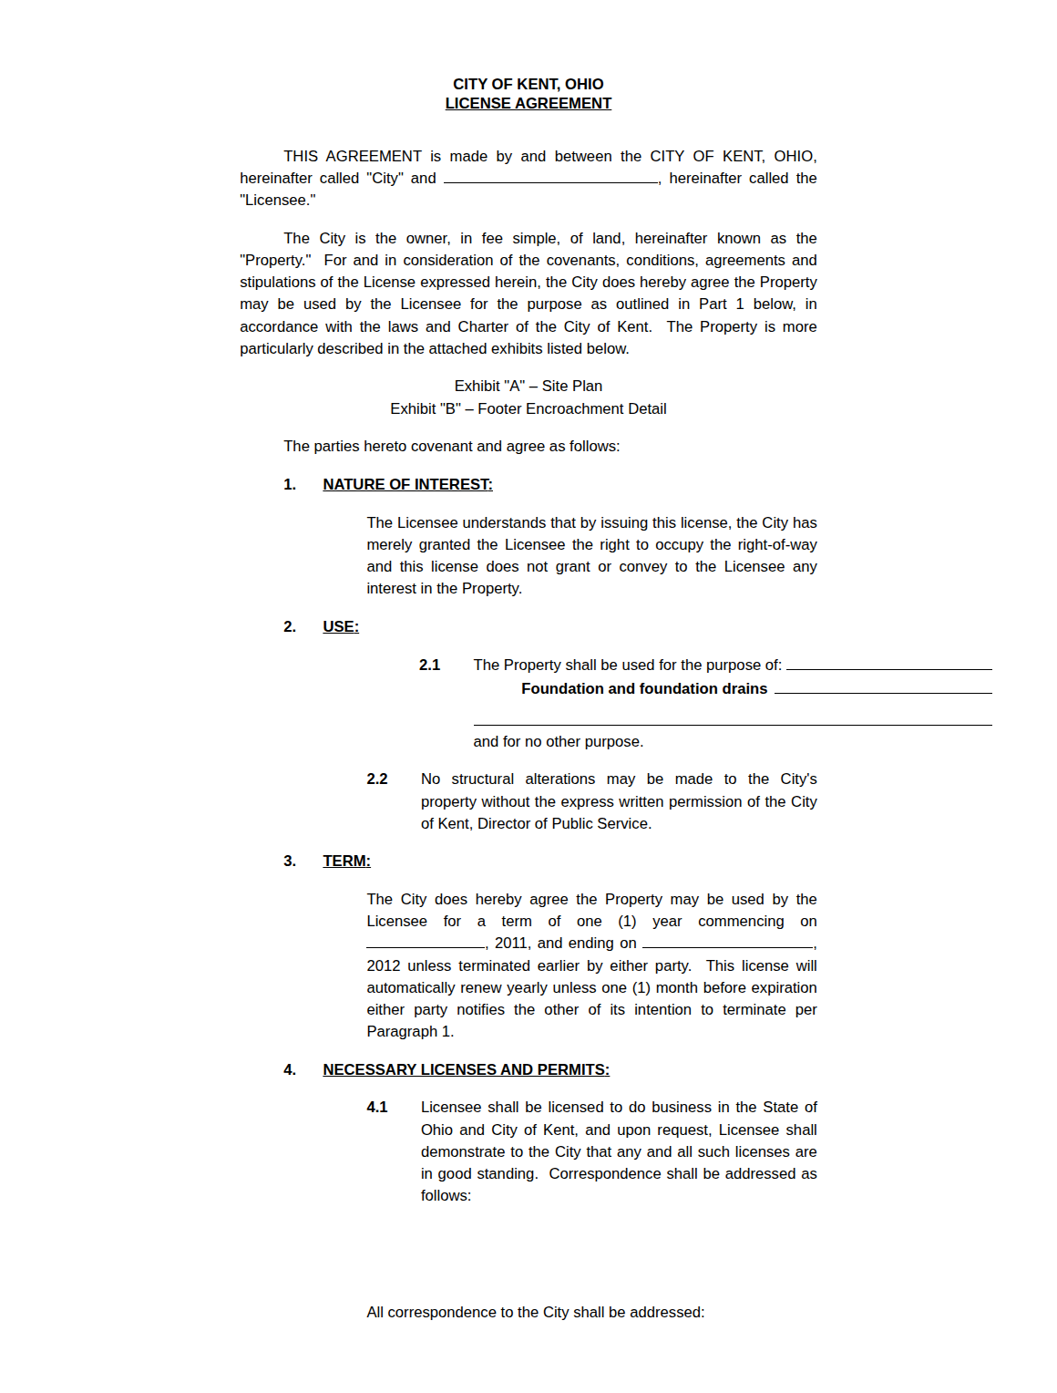CITY OF KENT, OHIO
LICENSE AGREEMENT
THIS AGREEMENT is made by and between the CITY OF KENT, OHIO, hereinafter called "City" and , hereinafter called the "Licensee."
The City is the owner, in fee simple, of land, hereinafter known as the "Property." For and in consideration of the covenants, conditions, agreements and stipulations of the License expressed herein, the City does hereby agree the Property may be used by the Licensee for the purpose as outlined in Part 1 below, in accordance with the laws and Charter of the City of Kent. The Property is more particularly described in the attached exhibits listed below.
Exhibit "A" – Site Plan
Exhibit "B" – Footer Encroachment Detail
The parties hereto covenant and agree as follows:
1.
NATURE OF INTEREST:
The Licensee understands that by issuing this license, the City has merely granted the Licensee the right to occupy the right-of-way and this license does not grant or convey to the Licensee any interest in the Property.
2.
USE:
2.1
The Property shall be used for the purpose of:
Foundation and foundation drains
and for no other purpose.
2.2
No structural alterations may be made to the City's property without the express written permission of the City of Kent, Director of Public Service.
3.
TERM:
The City does hereby agree the Property may be used by the Licensee for a term of one (1) year commencing on , 2011, and ending on , 2012 unless terminated earlier by either party. This license will automatically renew yearly unless one (1) month before expiration either party notifies the other of its intention to terminate per Paragraph 1.
4.
NECESSARY LICENSES AND PERMITS:
4.1
Licensee shall be licensed to do business in the State of Ohio and City of Kent, and upon request, Licensee shall demonstrate to the City that any and all such licenses are in good standing. Correspondence shall be addressed as follows:
All correspondence to the City shall be addressed: